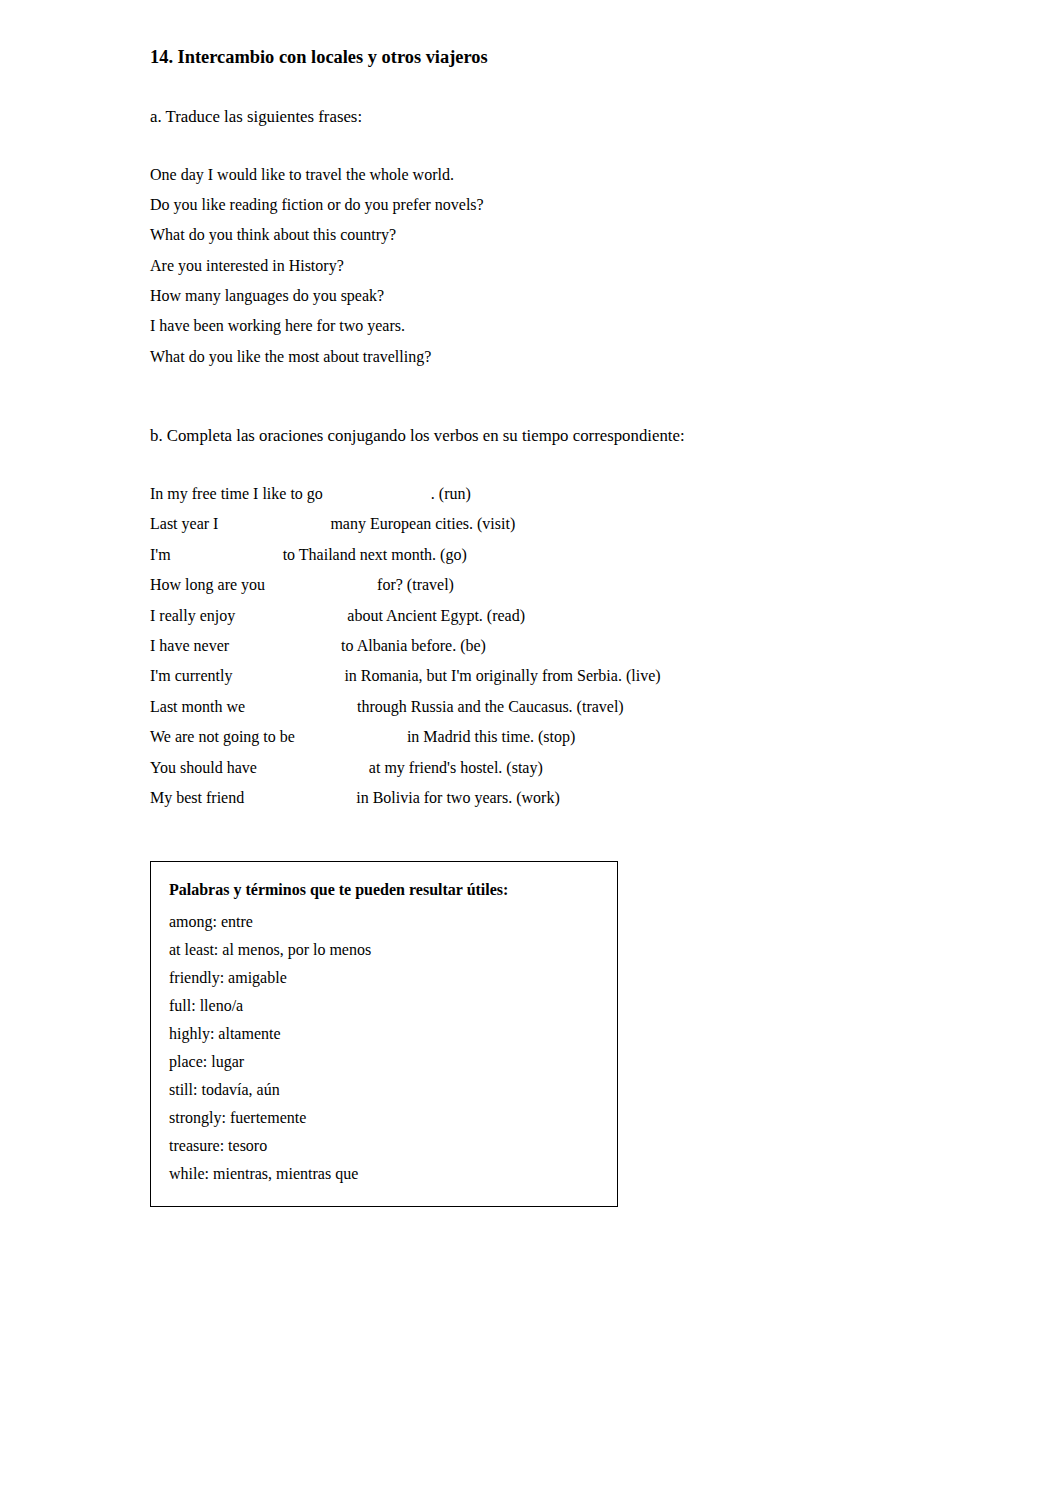14. Intercambio con locales y otros viajeros
a. Traduce las siguientes frases:
One day I would like to travel the whole world.
Do you like reading fiction or do you prefer novels?
What do you think about this country?
Are you interested in History?
How many languages do you speak?
I have been working here for two years.
What do you like the most about travelling?
b. Completa las oraciones conjugando los verbos en su tiempo correspondiente:
In my free time I like to go . (run)
Last year I many European cities. (visit)
I'm to Thailand next month. (go)
How long are you for? (travel)
I really enjoy about Ancient Egypt. (read)
I have never to Albania before. (be)
I'm currently in Romania, but I'm originally from Serbia. (live)
Last month we through Russia and the Caucasus. (travel)
We are not going to be in Madrid this time. (stop)
You should have at my friend's hostel. (stay)
My best friend in Bolivia for two years. (work)
Palabras y términos que te pueden resultar útiles:
among: entre
at least: al menos, por lo menos
friendly: amigable
full: lleno/a
highly: altamente
place: lugar
still: todavía, aún
strongly: fuertemente
treasure: tesoro
while: mientras, mientras que